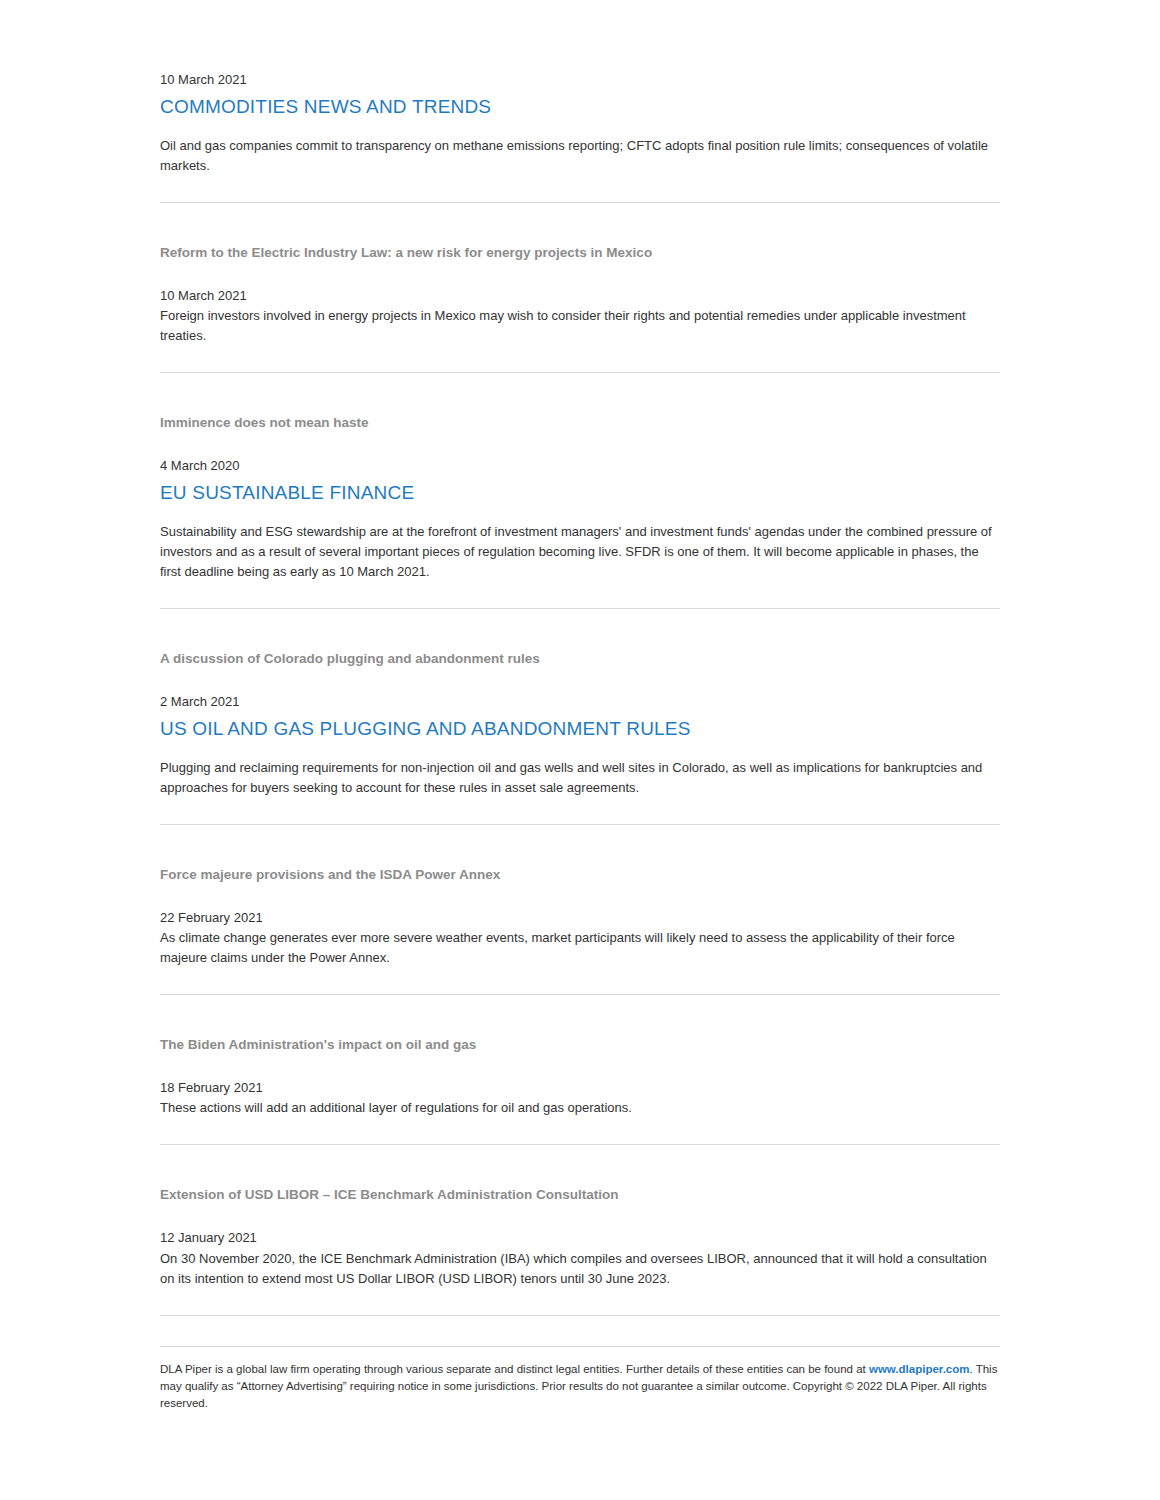10 March 2021
COMMODITIES NEWS AND TRENDS
Oil and gas companies commit to transparency on methane emissions reporting; CFTC adopts final position rule limits; consequences of volatile markets.
Reform to the Electric Industry Law: a new risk for energy projects in Mexico
10 March 2021
Foreign investors involved in energy projects in Mexico may wish to consider their rights and potential remedies under applicable investment treaties.
Imminence does not mean haste
4 March 2020
EU SUSTAINABLE FINANCE
Sustainability and ESG stewardship are at the forefront of investment managers' and investment funds' agendas under the combined pressure of investors and as a result of several important pieces of regulation becoming live. SFDR is one of them. It will become applicable in phases, the first deadline being as early as 10 March 2021.
A discussion of Colorado plugging and abandonment rules
2 March 2021
US OIL AND GAS PLUGGING AND ABANDONMENT RULES
Plugging and reclaiming requirements for non-injection oil and gas wells and well sites in Colorado, as well as implications for bankruptcies and approaches for buyers seeking to account for these rules in asset sale agreements.
Force majeure provisions and the ISDA Power Annex
22 February 2021
As climate change generates ever more severe weather events, market participants will likely need to assess the applicability of their force majeure claims under the Power Annex.
The Biden Administration's impact on oil and gas
18 February 2021
These actions will add an additional layer of regulations for oil and gas operations.
Extension of USD LIBOR – ICE Benchmark Administration Consultation
12 January 2021
On 30 November 2020, the ICE Benchmark Administration (IBA) which compiles and oversees LIBOR, announced that it will hold a consultation on its intention to extend most US Dollar LIBOR (USD LIBOR) tenors until 30 June 2023.
DLA Piper is a global law firm operating through various separate and distinct legal entities. Further details of these entities can be found at www.dlapiper.com. This may qualify as “Attorney Advertising” requiring notice in some jurisdictions. Prior results do not guarantee a similar outcome. Copyright © 2022 DLA Piper. All rights reserved.